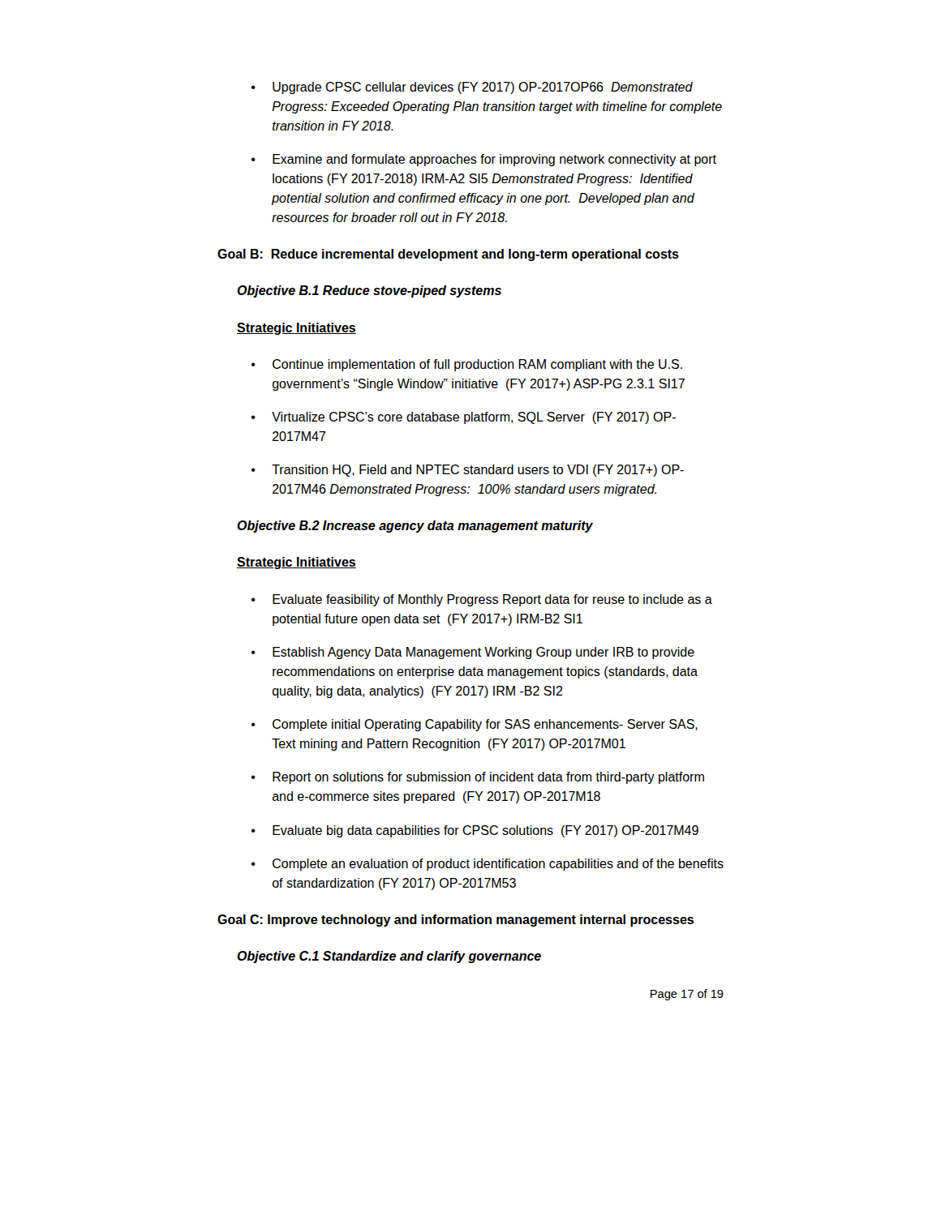Upgrade CPSC cellular devices (FY 2017) OP-2017OP66 Demonstrated Progress: Exceeded Operating Plan transition target with timeline for complete transition in FY 2018.
Examine and formulate approaches for improving network connectivity at port locations (FY 2017-2018) IRM-A2 SI5 Demonstrated Progress: Identified potential solution and confirmed efficacy in one port. Developed plan and resources for broader roll out in FY 2018.
Goal B: Reduce incremental development and long-term operational costs
Objective B.1 Reduce stove-piped systems
Strategic Initiatives
Continue implementation of full production RAM compliant with the U.S. government’s “Single Window” initiative (FY 2017+) ASP-PG 2.3.1 SI17
Virtualize CPSC’s core database platform, SQL Server (FY 2017) OP-2017M47
Transition HQ, Field and NPTEC standard users to VDI (FY 2017+) OP-2017M46 Demonstrated Progress: 100% standard users migrated.
Objective B.2 Increase agency data management maturity
Strategic Initiatives
Evaluate feasibility of Monthly Progress Report data for reuse to include as a potential future open data set (FY 2017+) IRM-B2 SI1
Establish Agency Data Management Working Group under IRB to provide recommendations on enterprise data management topics (standards, data quality, big data, analytics) (FY 2017) IRM -B2 SI2
Complete initial Operating Capability for SAS enhancements- Server SAS, Text mining and Pattern Recognition (FY 2017) OP-2017M01
Report on solutions for submission of incident data from third-party platform and e-commerce sites prepared (FY 2017) OP-2017M18
Evaluate big data capabilities for CPSC solutions (FY 2017) OP-2017M49
Complete an evaluation of product identification capabilities and of the benefits of standardization (FY 2017) OP-2017M53
Goal C: Improve technology and information management internal processes
Objective C.1 Standardize and clarify governance
Page 17 of 19